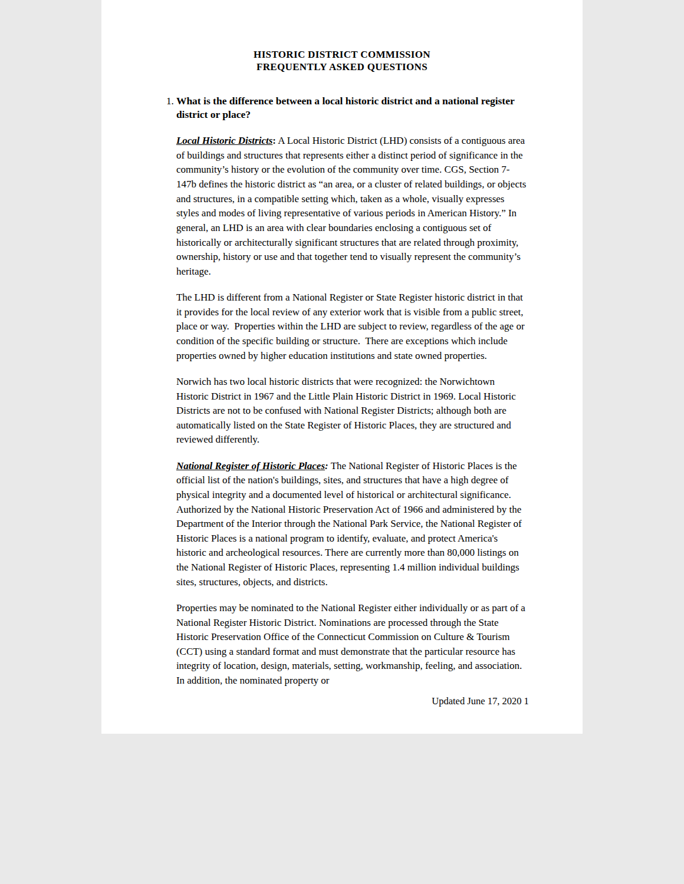HISTORIC DISTRICT COMMISSION FREQUENTLY ASKED QUESTIONS
What is the difference between a local historic district and a national register district or place?
Local Historic Districts: A Local Historic District (LHD) consists of a contiguous area of buildings and structures that represents either a distinct period of significance in the community’s history or the evolution of the community over time. CGS, Section 7-147b defines the historic district as “an area, or a cluster of related buildings, or objects and structures, in a compatible setting which, taken as a whole, visually expresses styles and modes of living representative of various periods in American History.” In general, an LHD is an area with clear boundaries enclosing a contiguous set of historically or architecturally significant structures that are related through proximity, ownership, history or use and that together tend to visually represent the community’s heritage.
The LHD is different from a National Register or State Register historic district in that it provides for the local review of any exterior work that is visible from a public street, place or way. Properties within the LHD are subject to review, regardless of the age or condition of the specific building or structure. There are exceptions which include properties owned by higher education institutions and state owned properties.
Norwich has two local historic districts that were recognized: the Norwichtown Historic District in 1967 and the Little Plain Historic District in 1969. Local Historic Districts are not to be confused with National Register Districts; although both are automatically listed on the State Register of Historic Places, they are structured and reviewed differently.
National Register of Historic Places: The National Register of Historic Places is the official list of the nation's buildings, sites, and structures that have a high degree of physical integrity and a documented level of historical or architectural significance. Authorized by the National Historic Preservation Act of 1966 and administered by the Department of the Interior through the National Park Service, the National Register of Historic Places is a national program to identify, evaluate, and protect America's historic and archeological resources. There are currently more than 80,000 listings on the National Register of Historic Places, representing 1.4 million individual buildings sites, structures, objects, and districts.
Properties may be nominated to the National Register either individually or as part of a National Register Historic District. Nominations are processed through the State Historic Preservation Office of the Connecticut Commission on Culture & Tourism (CCT) using a standard format and must demonstrate that the particular resource has integrity of location, design, materials, setting, workmanship, feeling, and association. In addition, the nominated property or
Updated June 17, 2020 1